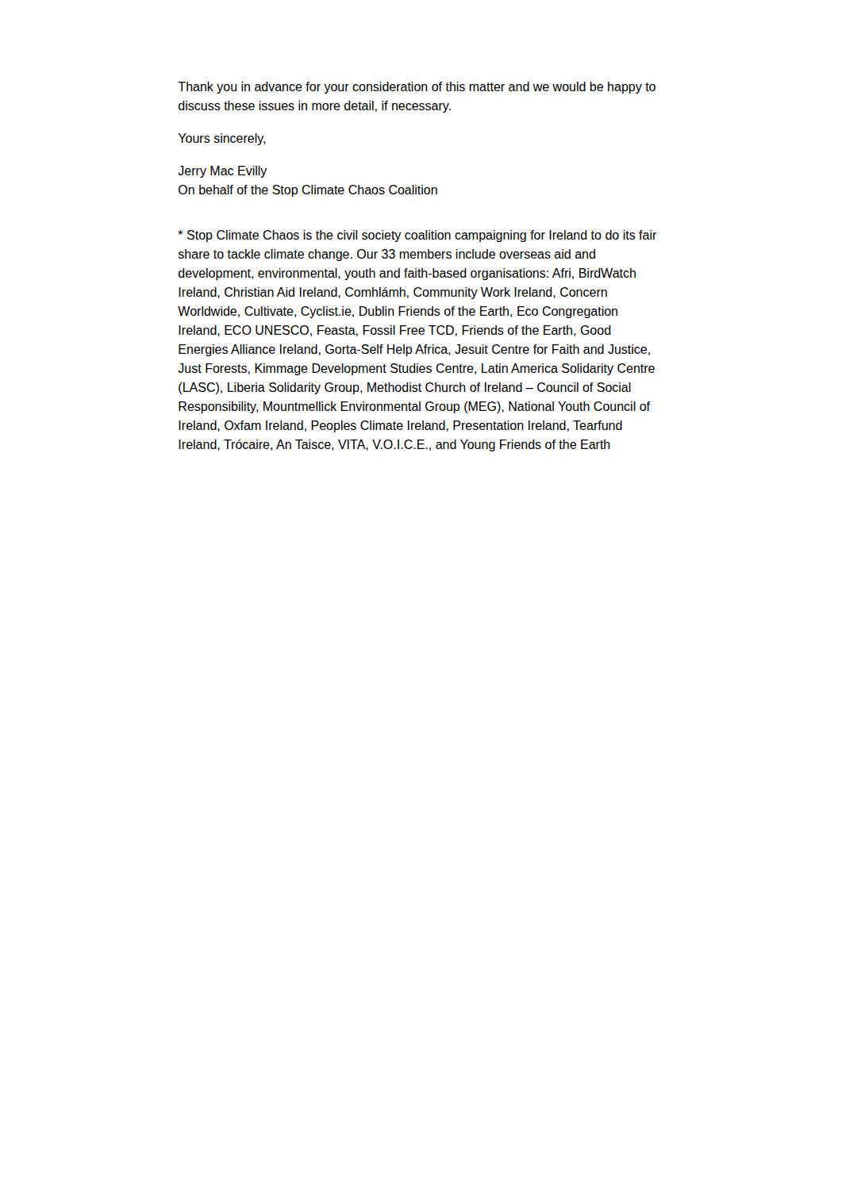Thank you in advance for your consideration of this matter and we would be happy to discuss these issues in more detail, if necessary.
Yours sincerely,
Jerry Mac Evilly
On behalf of the Stop Climate Chaos Coalition
* Stop Climate Chaos is the civil society coalition campaigning for Ireland to do its fair share to tackle climate change. Our 33 members include overseas aid and development, environmental, youth and faith-based organisations: Afri, BirdWatch Ireland, Christian Aid Ireland, Comhlámh, Community Work Ireland, Concern Worldwide, Cultivate, Cyclist.ie, Dublin Friends of the Earth, Eco Congregation Ireland, ECO UNESCO, Feasta, Fossil Free TCD, Friends of the Earth, Good Energies Alliance Ireland, Gorta-Self Help Africa, Jesuit Centre for Faith and Justice, Just Forests, Kimmage Development Studies Centre, Latin America Solidarity Centre (LASC), Liberia Solidarity Group, Methodist Church of Ireland – Council of Social Responsibility, Mountmellick Environmental Group (MEG), National Youth Council of Ireland, Oxfam Ireland, Peoples Climate Ireland, Presentation Ireland, Tearfund Ireland, Trócaire, An Taisce, VITA, V.O.I.C.E., and Young Friends of the Earth